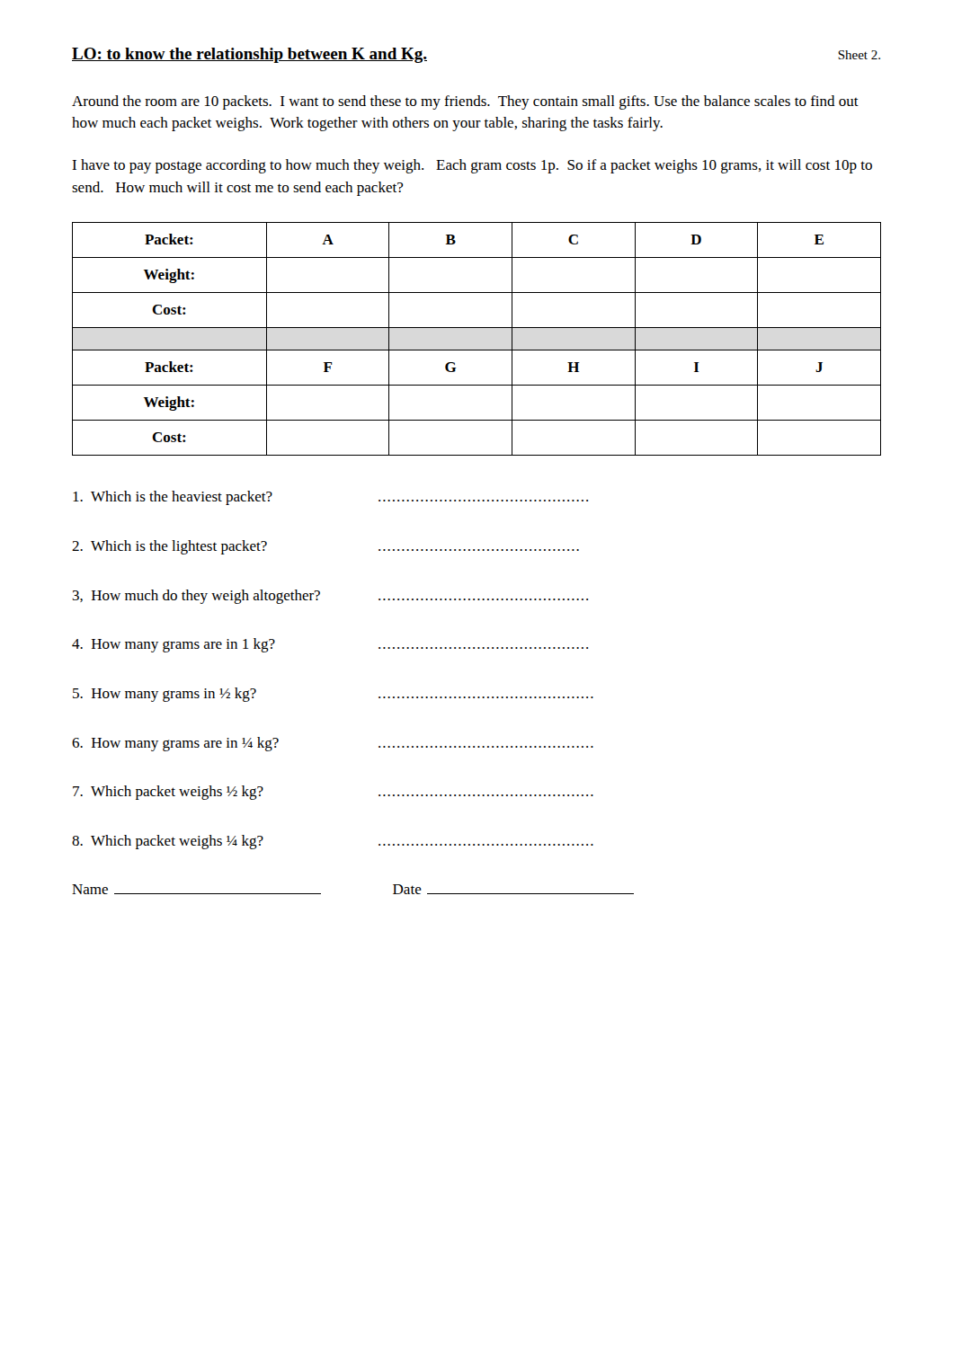LO: to know the relationship between K and Kg.
Sheet 2.
Around the room are 10 packets. I want to send these to my friends. They contain small gifts. Use the balance scales to find out how much each packet weighs. Work together with others on your table, sharing the tasks fairly.
I have to pay postage according to how much they weigh. Each gram costs 1p. So if a packet weighs 10 grams, it will cost 10p to send. How much will it cost me to send each packet?
| Packet: | A | B | C | D | E |
| --- | --- | --- | --- | --- | --- |
| Weight: | | | | | |
| Cost: | | | | | |
| Packet: | F | G | H | I | J |
| Weight: | | | | | |
| Cost: | | | | | |
1. Which is the heaviest packet? .............................................
2. Which is the lightest packet? ...........................................
3, How much do they weigh altogether? .............................................
4. How many grams are in 1 kg? .............................................
5. How many grams in ½ kg? ..............................................
6. How many grams are in ¼ kg? ..............................................
7. Which packet weighs ½ kg? ..............................................
8. Which packet weighs ¼ kg? ..............................................
Name
Date